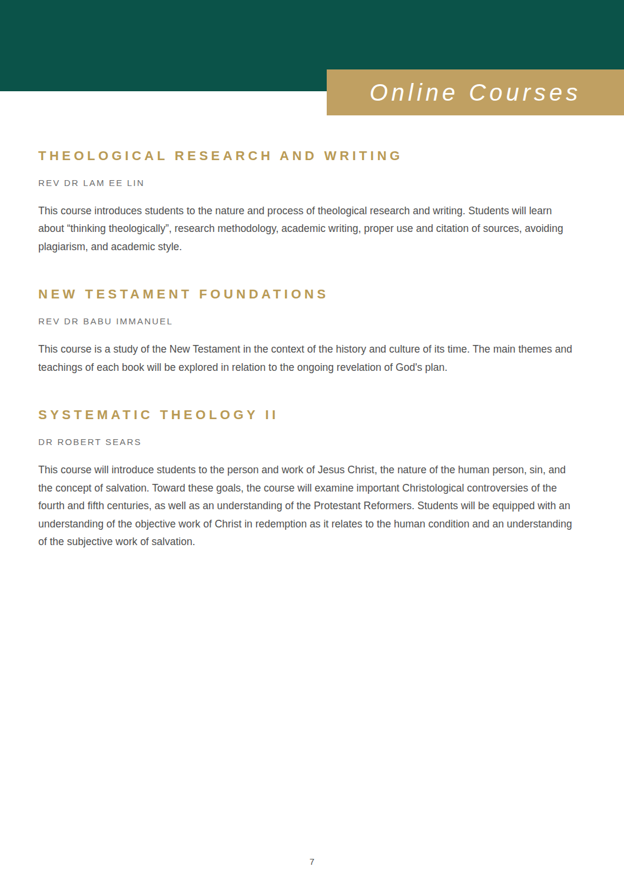Online Courses
Theological Research and Writing
Rev Dr Lam Ee Lin
This course introduces students to the nature and process of theological research and writing. Students will learn about “thinking theologically”, research methodology, academic writing, proper use and citation of sources, avoiding plagiarism, and academic style.
New Testament Foundations
Rev Dr Babu Immanuel
This course is a study of the New Testament in the context of the history and culture of its time. The main themes and teachings of each book will be explored in relation to the ongoing revelation of God's plan.
Systematic Theology II
Dr Robert Sears
This course will introduce students to the person and work of Jesus Christ, the nature of the human person, sin, and the concept of salvation. Toward these goals, the course will examine important Christological controversies of the fourth and fifth centuries, as well as an understanding of the Protestant Reformers. Students will be equipped with an understanding of the objective work of Christ in redemption as it relates to the human condition and an understanding of the subjective work of salvation.
7